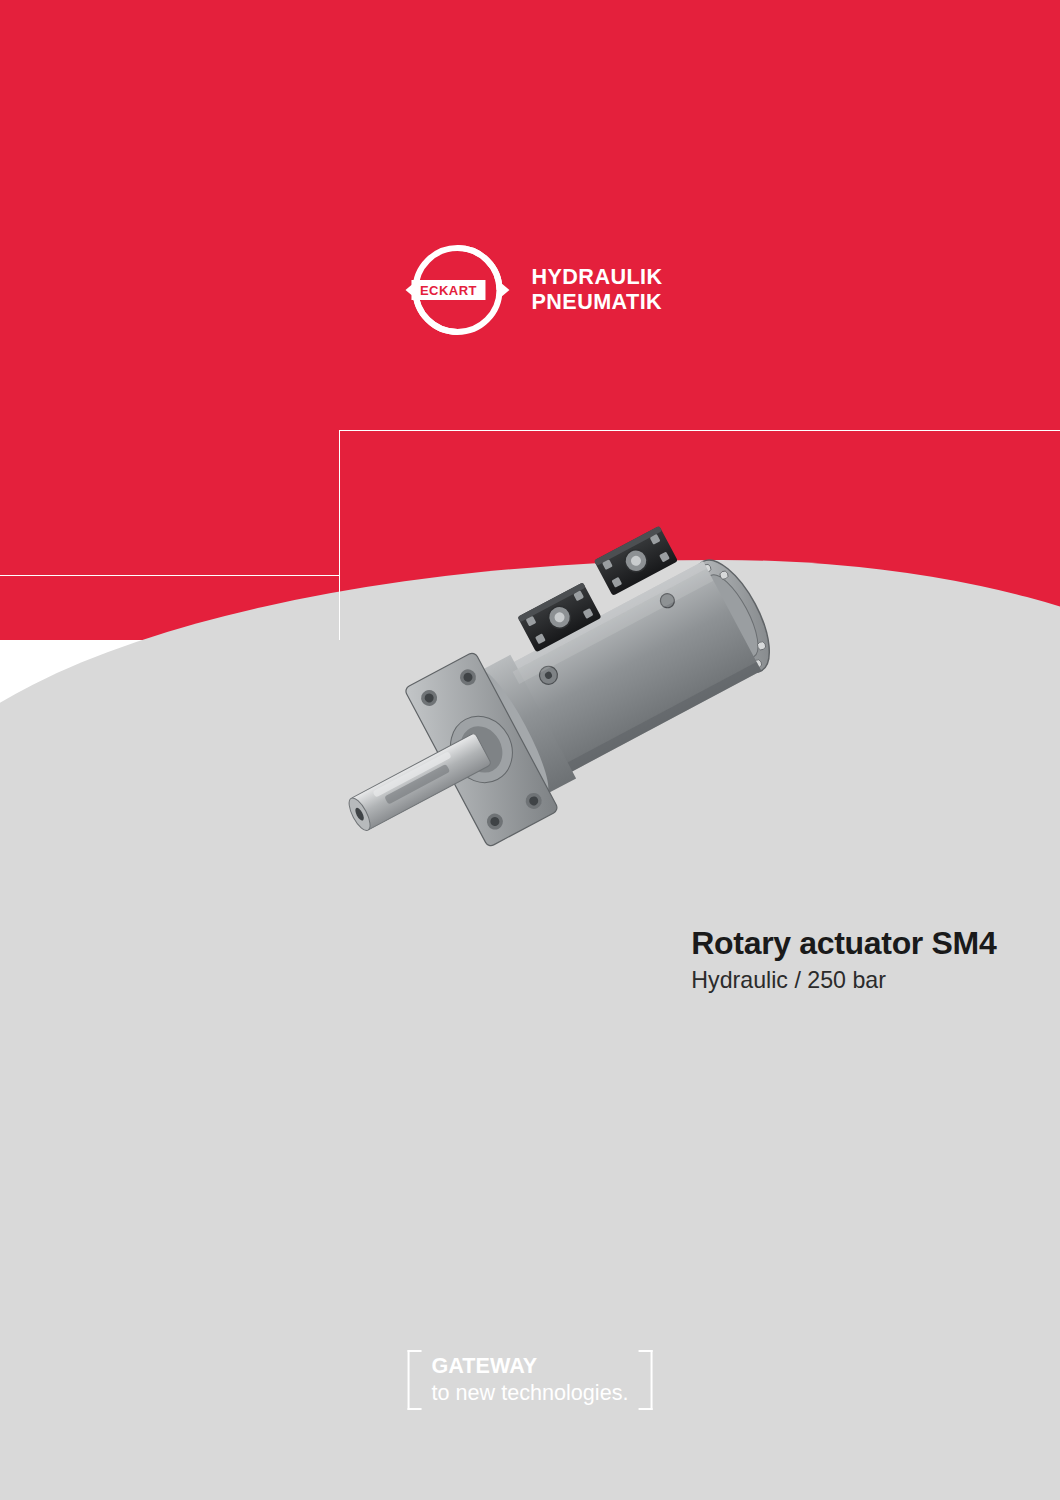ECKART
HYDRAULIK
PNEUMATIK
Rotary actuator SM4
Hydraulic / 250 bar
GATEWAY to new technologies.